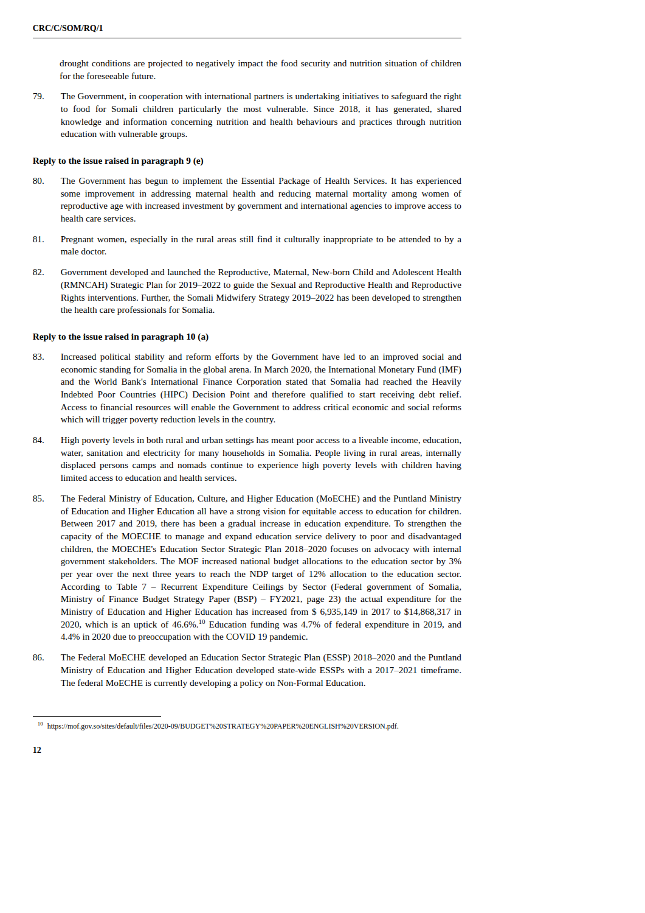CRC/C/SOM/RQ/1
drought conditions are projected to negatively impact the food security and nutrition situation of children for the foreseeable future.
79.
The Government, in cooperation with international partners is undertaking initiatives to safeguard the right to food for Somali children particularly the most vulnerable. Since 2018, it has generated, shared knowledge and information concerning nutrition and health behaviours and practices through nutrition education with vulnerable groups.
Reply to the issue raised in paragraph 9 (e)
80.
The Government has begun to implement the Essential Package of Health Services. It has experienced some improvement in addressing maternal health and reducing maternal mortality among women of reproductive age with increased investment by government and international agencies to improve access to health care services.
81.
Pregnant women, especially in the rural areas still find it culturally inappropriate to be attended to by a male doctor.
82.
Government developed and launched the Reproductive, Maternal, New-born Child and Adolescent Health (RMNCAH) Strategic Plan for 2019–2022 to guide the Sexual and Reproductive Health and Reproductive Rights interventions. Further, the Somali Midwifery Strategy 2019–2022 has been developed to strengthen the health care professionals for Somalia.
Reply to the issue raised in paragraph 10 (a)
83.
Increased political stability and reform efforts by the Government have led to an improved social and economic standing for Somalia in the global arena. In March 2020, the International Monetary Fund (IMF) and the World Bank's International Finance Corporation stated that Somalia had reached the Heavily Indebted Poor Countries (HIPC) Decision Point and therefore qualified to start receiving debt relief. Access to financial resources will enable the Government to address critical economic and social reforms which will trigger poverty reduction levels in the country.
84.
High poverty levels in both rural and urban settings has meant poor access to a liveable income, education, water, sanitation and electricity for many households in Somalia. People living in rural areas, internally displaced persons camps and nomads continue to experience high poverty levels with children having limited access to education and health services.
85.
The Federal Ministry of Education, Culture, and Higher Education (MoECHE) and the Puntland Ministry of Education and Higher Education all have a strong vision for equitable access to education for children. Between 2017 and 2019, there has been a gradual increase in education expenditure. To strengthen the capacity of the MOECHE to manage and expand education service delivery to poor and disadvantaged children, the MOECHE's Education Sector Strategic Plan 2018–2020 focuses on advocacy with internal government stakeholders. The MOF increased national budget allocations to the education sector by 3% per year over the next three years to reach the NDP target of 12% allocation to the education sector. According to Table 7 – Recurrent Expenditure Ceilings by Sector (Federal government of Somalia, Ministry of Finance Budget Strategy Paper (BSP) – FY2021, page 23) the actual expenditure for the Ministry of Education and Higher Education has increased from $ 6,935,149 in 2017 to $14,868,317 in 2020, which is an uptick of 46.6%.10 Education funding was 4.7% of federal expenditure in 2019, and 4.4% in 2020 due to preoccupation with the COVID 19 pandemic.
86.
The Federal MoECHE developed an Education Sector Strategic Plan (ESSP) 2018–2020 and the Puntland Ministry of Education and Higher Education developed state-wide ESSPs with a 2017–2021 timeframe. The federal MoECHE is currently developing a policy on Non-Formal Education.
10
https://mof.gov.so/sites/default/files/2020-09/BUDGET%20STRATEGY%20PAPER%20ENGLISH%20VERSION.pdf.
12